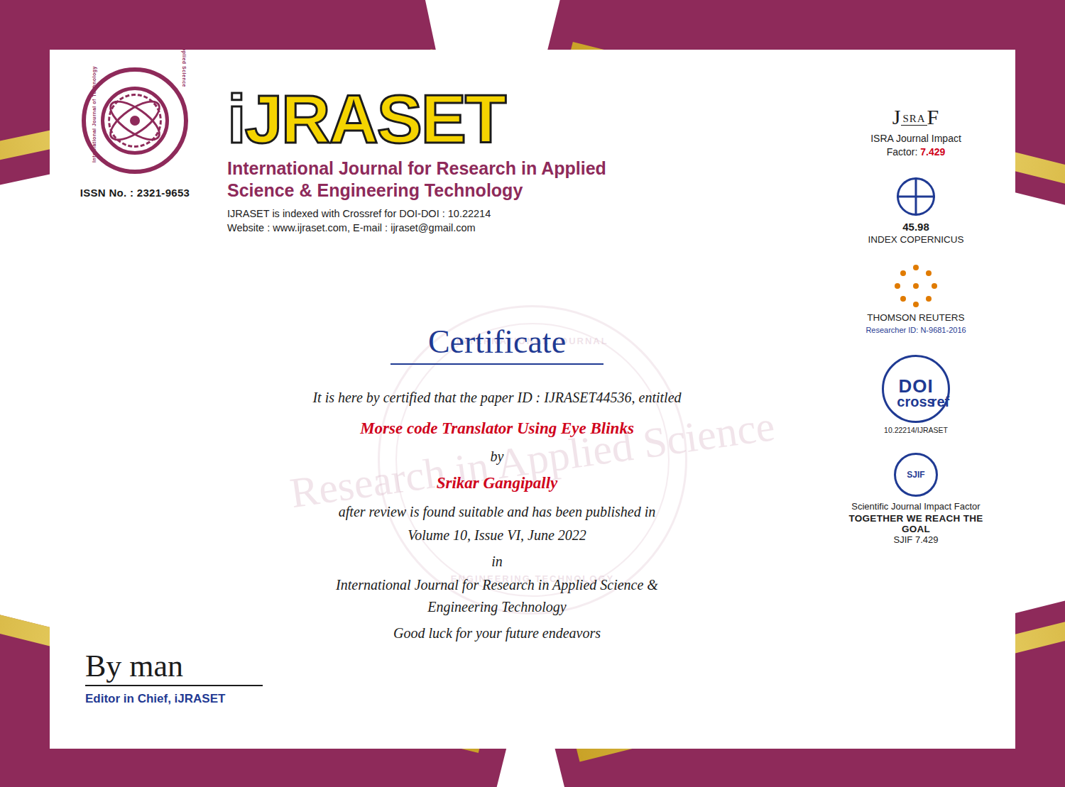International Journal of Technology Research in Applied Science
ISSN No. : 2321-9653
i JRASET
International Journal for Research in Applied
Science & Engineering Technology
IJRASET is indexed with Crossref for DOI-DOI : 10.22214
Website : www.ijraset.com, E-mail : ijraset@gmail.com
INTERNATIONAL JOURNAL
Research in Applied Science
ENGINEERING TECHNOLOGY
Certificate
It is here by certified that the paper ID : IJRASET44536, entitled
Morse code Translator Using Eye Blinks
by
Srikar Gangipally
after review is found suitable and has been published in
Volume 10, Issue VI, June 2022
in
International Journal for Research in Applied Science &
Engineering Technology
Good luck for your future endeavors
By man
Editor in Chief, iJRASET
JSRAF
ISRA Journal Impact
Factor: 7.429
45.98
INDEX COPERNICUS
THOMSON REUTERS
Researcher ID: N-9681-2016
DOI
cross
ref
10.22214/IJRASET
Scientific Journal Impact Factor
TOGETHER WE REACH THE GOAL
SJIF 7.429